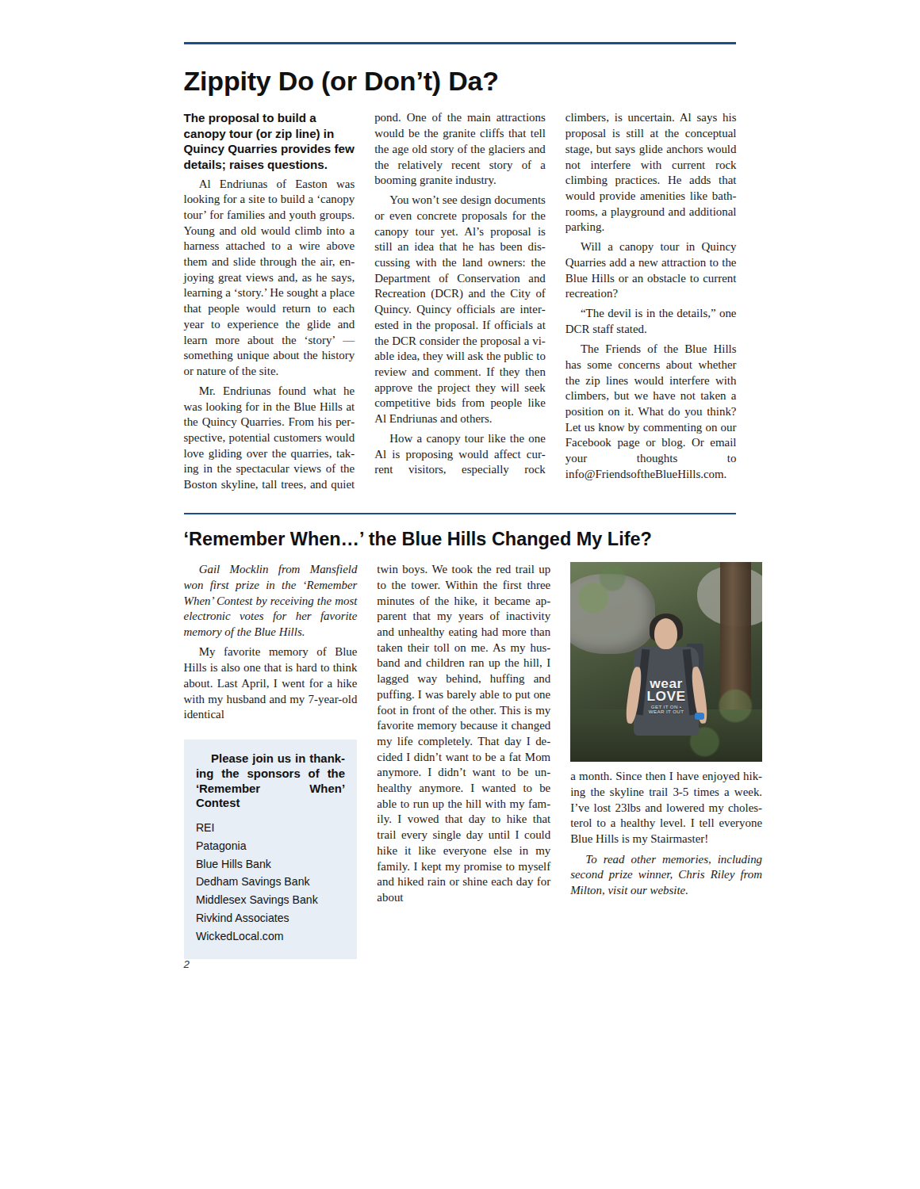Zippity Do (or Don’t) Da?
The proposal to build a canopy tour (or zip line) in Quincy Quarries provides few details; raises questions.
Al Endriunas of Easton was looking for a site to build a ‘canopy tour’ for families and youth groups. Young and old would climb into a harness attached to a wire above them and slide through the air, enjoying great views and, as he says, learning a ‘story.’ He sought a place that people would return to each year to experience the glide and learn more about the ‘story’ — something unique about the history or nature of the site.
Mr. Endriunas found what he was looking for in the Blue Hills at the Quincy Quarries. From his perspective, potential customers would love gliding over the quarries, taking in the spectacular views of the Boston skyline, tall trees, and quiet pond. One of the main attractions would be the granite cliffs that tell the age old story of the glaciers and the relatively recent story of a booming granite industry.
You won’t see design documents or even concrete proposals for the canopy tour yet. Al’s proposal is still an idea that he has been discussing with the land owners: the Department of Conservation and Recreation (DCR) and the City of Quincy. Quincy officials are interested in the proposal. If officials at the DCR consider the proposal a viable idea, they will ask the public to review and comment. If they then approve the project they will seek competitive bids from people like Al Endriunas and others.
How a canopy tour like the one Al is proposing would affect current visitors, especially rock climbers, is uncertain. Al says his proposal is still at the conceptual stage, but says glide anchors would not interfere with current rock climbing practices. He adds that would provide amenities like bathrooms, a playground and additional parking.
Will a canopy tour in Quincy Quarries add a new attraction to the Blue Hills or an obstacle to current recreation?
“The devil is in the details,” one DCR staff stated.
The Friends of the Blue Hills has some concerns about whether the zip lines would interfere with climbers, but we have not taken a position on it. What do you think? Let us know by commenting on our Facebook page or blog. Or email your thoughts to info@FriendsoftheBlueHills.com.
‘Remember When…’ the Blue Hills Changed My Life?
Gail Mocklin from Mansfield won first prize in the ‘Remember When’ Contest by receiving the most electronic votes for her favorite memory of the Blue Hills.
My favorite memory of Blue Hills is also one that is hard to think about. Last April, I went for a hike with my husband and my 7-year-old identical
Please join us in thanking the sponsors of the ‘Remember When’ Contest
REI
Patagonia
Blue Hills Bank
Dedham Savings Bank
Middlesex Savings Bank
Rivkind Associates
WickedLocal.com
twin boys. We took the red trail up to the tower. Within the first three minutes of the hike, it became apparent that my years of inactivity and unhealthy eating had more than taken their toll on me. As my husband and children ran up the hill, I lagged way behind, huffing and puffing. I was barely able to put one foot in front of the other. This is my favorite memory because it changed my life completely. That day I decided I didn’t want to be a fat Mom anymore. I didn’t want to be unhealthy anymore. I wanted to be able to run up the hill with my family. I vowed that day to hike that trail every single day until I could hike it like everyone else in my family. I kept my promise to myself and hiked rain or shine each day for about
wear
LOVEGET IT ON • WEAR IT OUT
a month. Since then I have enjoyed hiking the skyline trail 3-5 times a week. I’ve lost 23lbs and lowered my cholesterol to a healthy level. I tell everyone Blue Hills is my Stairmaster!
To read other memories, including second prize winner, Chris Riley from Milton, visit our website.
2